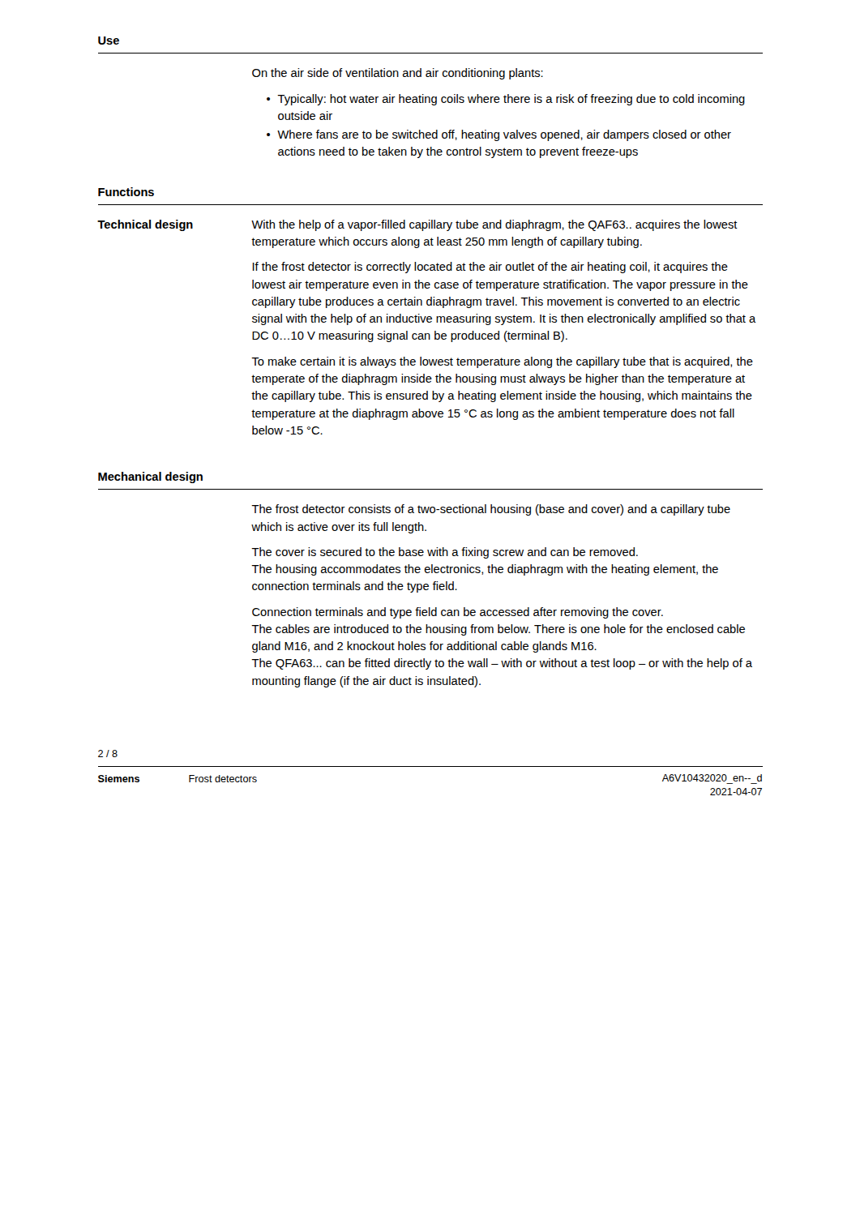Use
On the air side of ventilation and air conditioning plants:
Typically: hot water air heating coils where there is a risk of freezing due to cold incoming outside air
Where fans are to be switched off, heating valves opened, air dampers closed or other actions need to be taken by the control system to prevent freeze-ups
Functions
Technical design
With the help of a vapor-filled capillary tube and diaphragm, the QAF63.. acquires the lowest temperature which occurs along at least 250 mm length of capillary tubing.
If the frost detector is correctly located at the air outlet of the air heating coil, it acquires the lowest air temperature even in the case of temperature stratification. The vapor pressure in the capillary tube produces a certain diaphragm travel. This movement is converted to an electric signal with the help of an inductive measuring system. It is then electronically amplified so that a DC 0…10 V measuring signal can be produced (terminal B).
To make certain it is always the lowest temperature along the capillary tube that is acquired, the temperate of the diaphragm inside the housing must always be higher than the temperature at the capillary tube. This is ensured by a heating element inside the housing, which maintains the temperature at the diaphragm above 15 °C as long as the ambient temperature does not fall below -15 °C.
Mechanical design
The frost detector consists of a two-sectional housing (base and cover) and a capillary tube which is active over its full length.
The cover is secured to the base with a fixing screw and can be removed.
The housing accommodates the electronics, the diaphragm with the heating element, the connection terminals and the type field.
Connection terminals and type field can be accessed after removing the cover.
The cables are introduced to the housing from below. There is one hole for the enclosed cable gland M16, and 2 knockout holes for additional cable glands M16.
The QFA63... can be fitted directly to the wall – with or without a test loop – or with the help of a mounting flange (if the air duct is insulated).
2 / 8
Siemens
Frost detectors
A6V10432020_en--_d
2021-04-07